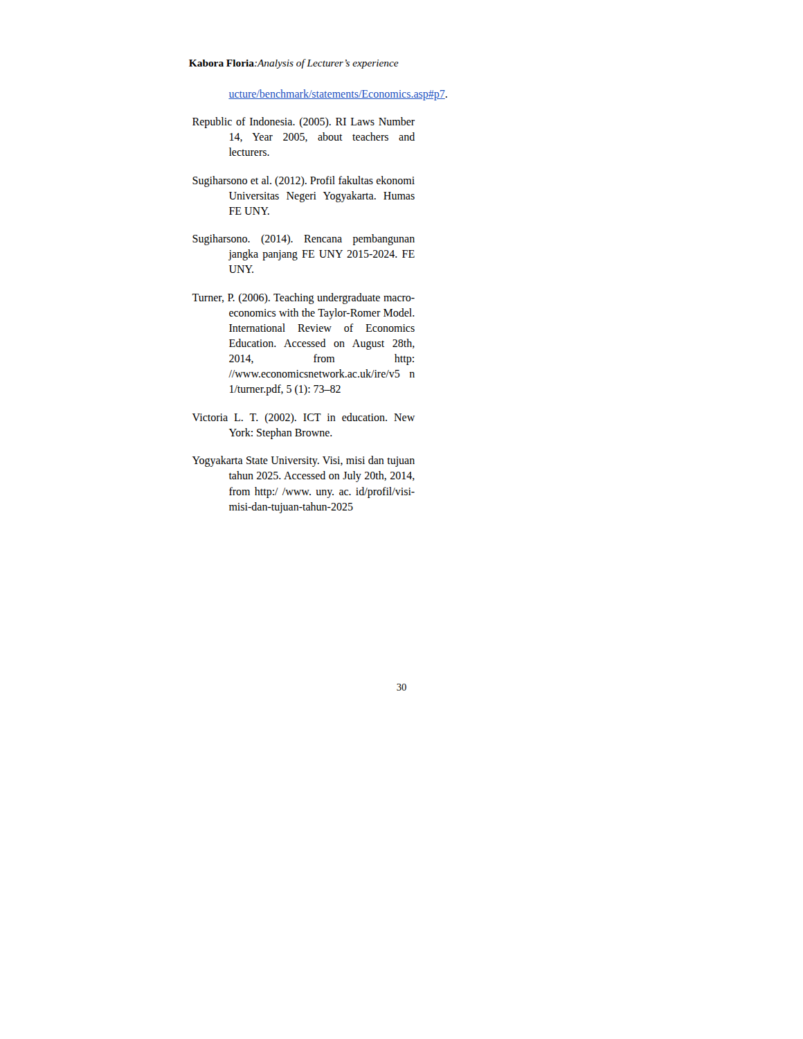Kabora Floria:Analysis of Lecturer’s experience
ucture/benchmark/statements/Economics.asp#p7.
Republic of Indonesia. (2005). RI Laws Number 14, Year 2005, about teachers and lecturers.
Sugiharsono et al. (2012). Profil fakultas ekonomi Universitas Negeri Yogyakarta. Humas FE UNY.
Sugiharsono. (2014). Rencana pembangunan jangka panjang FE UNY 2015-2024. FE UNY.
Turner, P. (2006). Teaching undergraduate macroeconomics with the Taylor-Romer Model. International Review of Economics Education. Accessed on August 28th, 2014, from http: //www.economicsnetwork.ac.uk/ire/v5 n 1/turner.pdf, 5 (1): 73–82
Victoria L. T. (2002). ICT in education. New York: Stephan Browne.
Yogyakarta State University. Visi, misi dan tujuan tahun 2025. Accessed on July 20th, 2014, from http:/ /www. uny. ac. id/profil/visi-misi-dan-tujuan-tahun-2025
30